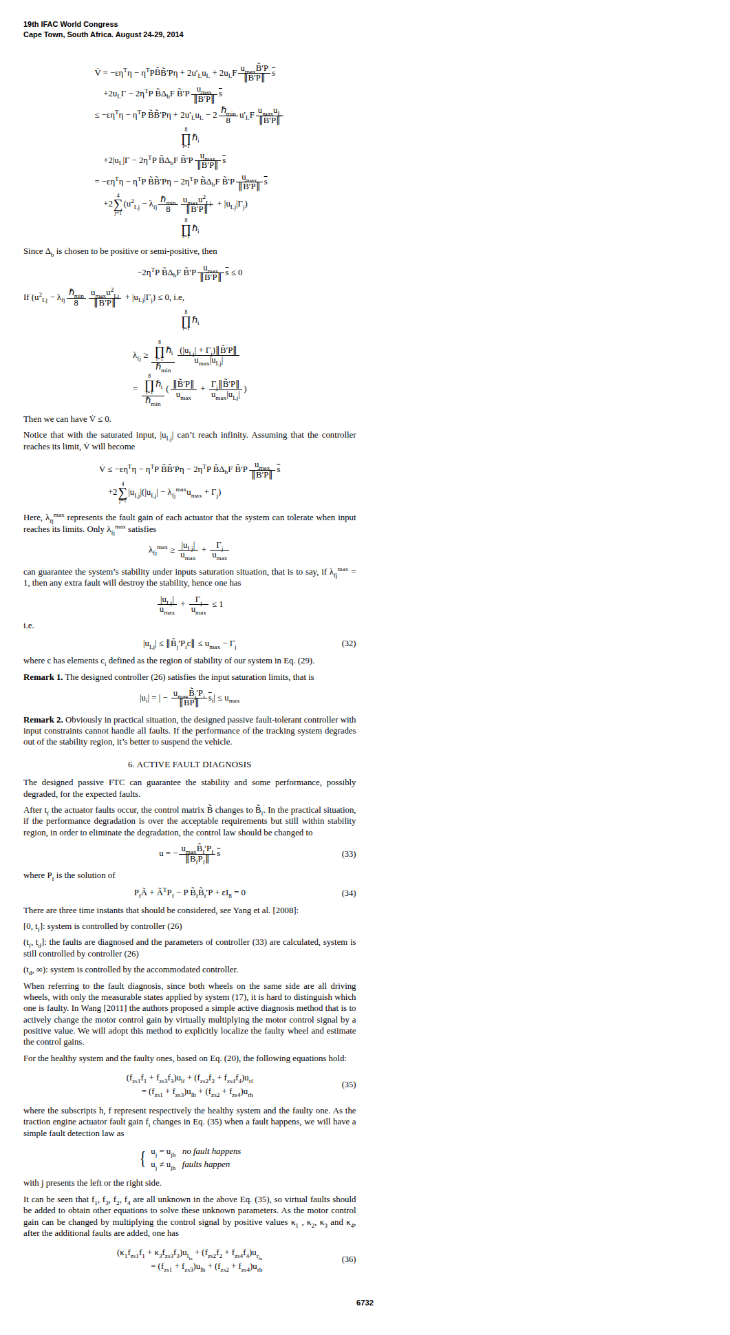19th IFAC World Congress
Cape Town, South Africa. August 24-29, 2014
V̇ = −εηTη − ηTPB̃B̃′Pη + 2u′LuL + 2uLFumaxB̃′P∥B̃′P∥s
+2uLΓ − 2ηTP B̃ΔbF B̃′Pumax∥B̃′P∥s
≤ −εηTη − ηTP B̃B̃′Pη + 2u′LuL − 2ℏmin 8u′LFumaxuL∥B̃′P∥
8∏i=1ℏi
+2|uL|Γ − 2ηTP B̃ΔbF B̃′Pumax∥B̃′P∥s
= −εηTη − ηTP B̃B̃′Pη − 2ηTP B̃ΔbF B̃′Pumax∥B̃′P∥s
+24∑j=1(u2Lj − λfjℏmin 8 umaxu2Lj∥B̃′P∥ + |uLj|Γj)
8∏i=1ℏi
Since Δb is chosen to be positive or semi-positive, then
−2ηTP B̃ΔbF B̃′Pumax∥B̃′P∥s ≤ 0
If (u2Lj − λfjℏmin 8 umaxu2Lj∥B̃′P∥ + |uLj|Γj) ≤ 0, i.e,
8∏i=1ℏi
λfj ≥ 8∏i=1ℏi ℏmin(|uLj| + Γj)∥B̃′P∥umax|uLj|
= 8∏i=1ℏi ℏmin(∥B̃′P∥umax + Γj∥B̃′P∥umax|uLj|)
Then we can have V̇ ≤ 0.
Notice that with the saturated input, |uLj| can’t reach infinity. Assuming that the controller reaches its limit, V̇ will become
V̇ ≤ −εηTη − ηTP B̃B̃′Pη − 2ηTP B̃ΔbF B̃′Pumax∥B̃′P∥s
+24∑j=1|uLj|(|uLj| − λfjmaxumax + Γj)
Here, λfjmax represents the fault gain of each actuator that the system can tolerate when input reaches its limits. Only λfjmax satisfies
λfjmax ≥ |uLj|umax + Γj umax
can guarantee the system’s stability under inputs saturation situation, that is to say, if λfjmax = 1, then any extra fault will destroy the stability, hence one has
|uLj|umax + Γj umax ≤ 1
i.e.
|uLj| ≤ ∥B̃j′Pic∥ ≤ umax − Γj (32)
where c has elements ci defined as the region of stability of our system in Eq. (29).
Remark 1. The designed controller (26) satisfies the input saturation limits, that is
|ui| = | − umaxB̃j′Pi∥B̃P∥si| ≤ umax
Remark 2. Obviously in practical situation, the designed passive fault-tolerant controller with input constraints cannot handle all faults. If the performance of the tracking system degrades out of the stability region, it’s better to suspend the vehicle.
6. Active Fault Diagnosis
The designed passive FTC can guarantee the stability and some performance, possibly degraded, for the expected faults.
After tf the actuator faults occur, the control matrix B̃ changes to B̃f. In the practical situation, if the performance degradation is over the acceptable requirements but still within stability region, in order to eliminate the degradation, the control law should be changed to
u = −umaxB̃f′Pf∥B̃fPf∥s (33)
where Pf is the solution of
PfÃ + ÃTPf − P B̃fB̃f′P + εI8 = 0 (34)
There are three time instants that should be considered, see Yang et al. [2008]:
[0, tf]: system is controlled by controller (26)
(tf, td]: the faults are diagnosed and the parameters of controller (33) are calculated, system is still controlled by controller (26)
(td, ∞): system is controlled by the accommodated controller.
When referring to the fault diagnosis, since both wheels on the same side are all driving wheels, with only the measurable states applied by system (17), it is hard to distinguish which one is faulty. In Wang [2011] the authors proposed a simple active diagnosis method that is to actively change the motor control gain by virtually multiplying the motor control signal by a positive value. We will adopt this method to explicitly localize the faulty wheel and estimate the control gains.
For the healthy system and the faulty ones, based on Eq. (20), the following equations hold:
(fzs1f1 + fzs3f3)ulf + (fzs2f2 + fzs4f4)urf
= (fzs1 + fzs3)ulh + (fzs2 + fzs4)urh
(35)
where the subscripts h, f represent respectively the healthy system and the faulty one. As the traction engine actuator fault gain fi changes in Eq. (35) when a fault happens, we will have a simple fault detection law as
{
uj = ujh no fault happens
uj ≠ ujh faults happen
with j presents the left or the right side.
It can be seen that f1, f3, f2, f4 are all unknown in the above Eq. (35), so virtual faults should be added to obtain other equations to solve these unknown parameters. As the motor control gain can be changed by multiplying the control signal by positive values κ1 , κ2, κ3 and κ4, after the additional faults are added, one has
(κ1fzs1f1 + κ3fzs3f3)ulfκ + (fzs2f2 + fzs4f4)urfκ
= (fzs1 + fzs3)ulh + (fzs2 + fzs4)urh
(36)
6732